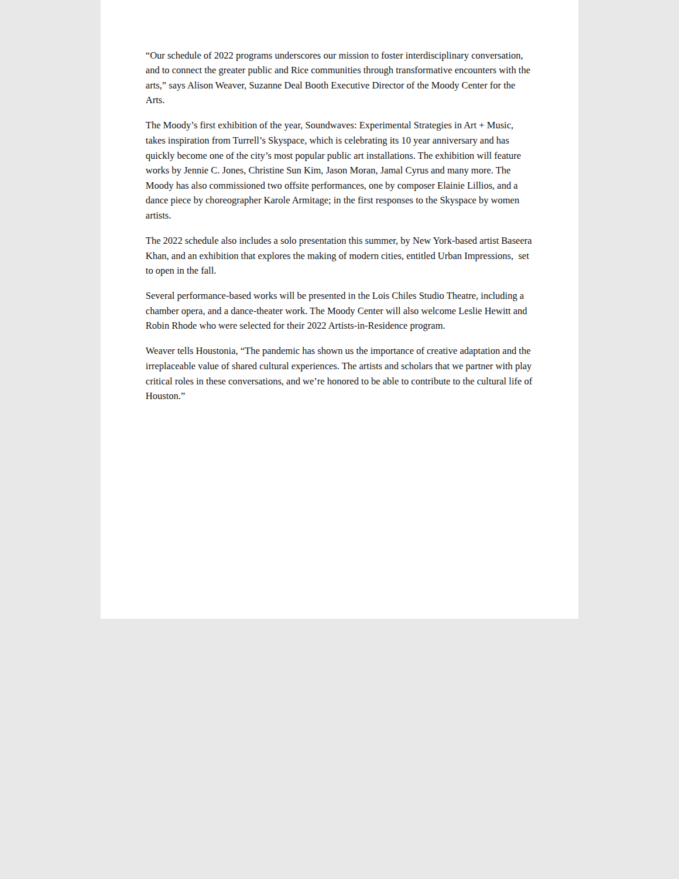“Our schedule of 2022 programs underscores our mission to foster interdisciplinary conversation, and to connect the greater public and Rice communities through transformative encounters with the arts,” says Alison Weaver, Suzanne Deal Booth Executive Director of the Moody Center for the Arts.
The Moody’s first exhibition of the year, Soundwaves: Experimental Strategies in Art + Music, takes inspiration from Turrell’s Skyspace, which is celebrating its 10 year anniversary and has quickly become one of the city’s most popular public art installations. The exhibition will feature works by Jennie C. Jones, Christine Sun Kim, Jason Moran, Jamal Cyrus and many more. The Moody has also commissioned two offsite performances, one by composer Elainie Lillios, and a dance piece by choreographer Karole Armitage; in the first responses to the Skyspace by women artists.
The 2022 schedule also includes a solo presentation this summer, by New York-based artist Baseera Khan, and an exhibition that explores the making of modern cities, entitled Urban Impressions, set to open in the fall.
Several performance-based works will be presented in the Lois Chiles Studio Theatre, including a chamber opera, and a dance-theater work. The Moody Center will also welcome Leslie Hewitt and Robin Rhode who were selected for their 2022 Artists-in-Residence program.
Weaver tells Houstonia, “The pandemic has shown us the importance of creative adaptation and the irreplaceable value of shared cultural experiences. The artists and scholars that we partner with play critical roles in these conversations, and we’re honored to be able to contribute to the cultural life of Houston.”